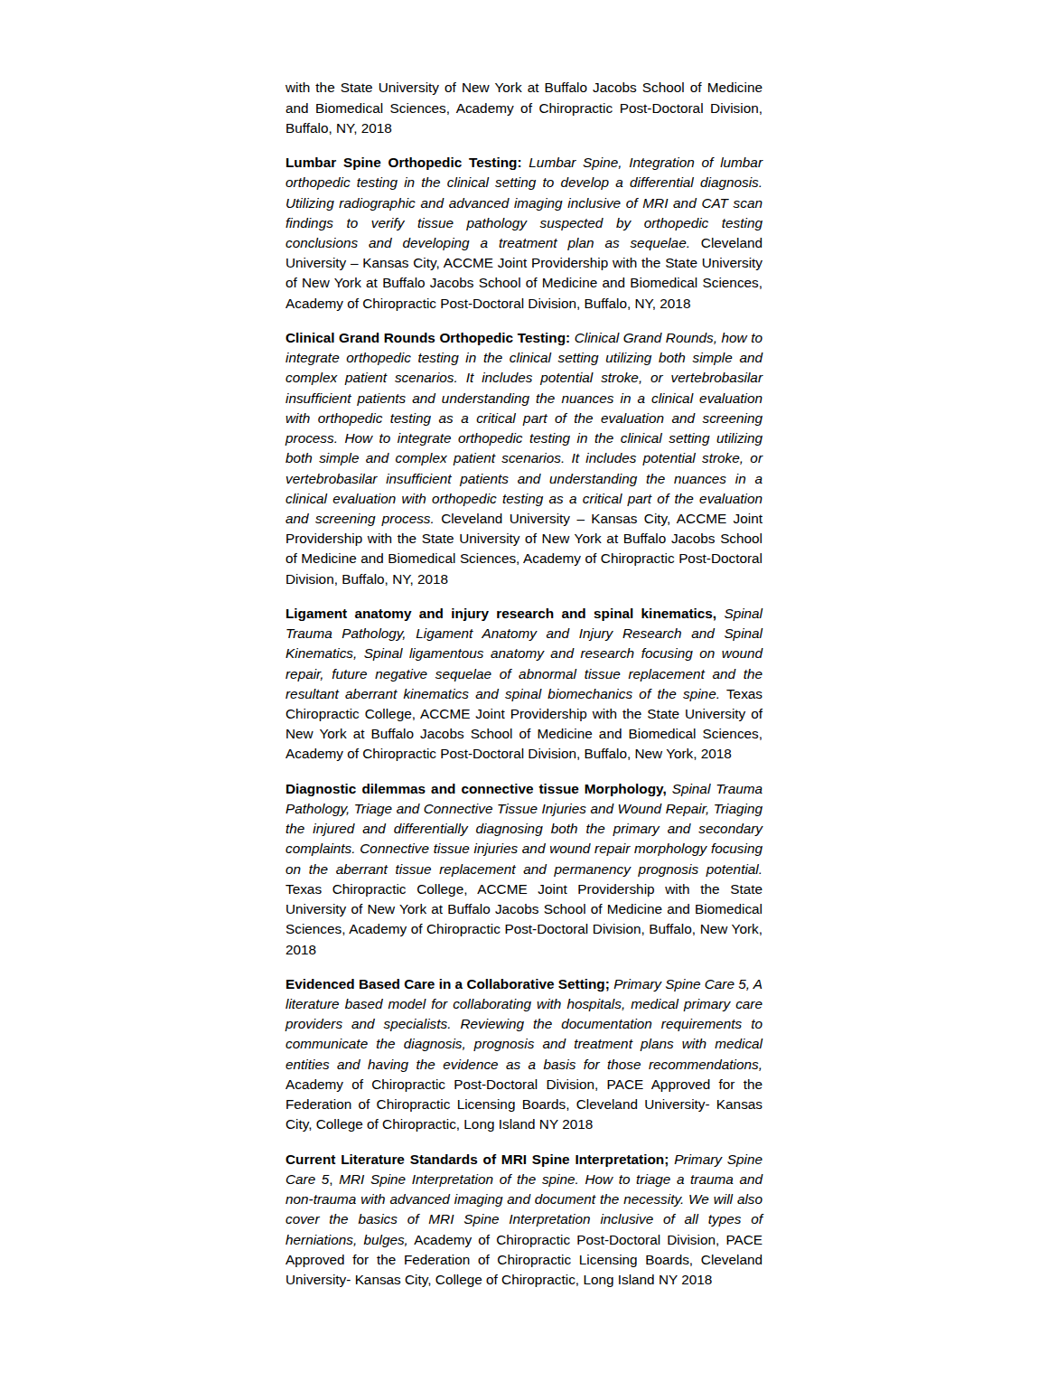with the State University of New York at Buffalo Jacobs School of Medicine and Biomedical Sciences, Academy of Chiropractic Post-Doctoral Division, Buffalo, NY, 2018
Lumbar Spine Orthopedic Testing: Lumbar Spine, Integration of lumbar orthopedic testing in the clinical setting to develop a differential diagnosis. Utilizing radiographic and advanced imaging inclusive of MRI and CAT scan findings to verify tissue pathology suspected by orthopedic testing conclusions and developing a treatment plan as sequelae. Cleveland University – Kansas City, ACCME Joint Providership with the State University of New York at Buffalo Jacobs School of Medicine and Biomedical Sciences, Academy of Chiropractic Post-Doctoral Division, Buffalo, NY, 2018
Clinical Grand Rounds Orthopedic Testing: Clinical Grand Rounds, how to integrate orthopedic testing in the clinical setting utilizing both simple and complex patient scenarios. It includes potential stroke, or vertebrobasilar insufficient patients and understanding the nuances in a clinical evaluation with orthopedic testing as a critical part of the evaluation and screening process. How to integrate orthopedic testing in the clinical setting utilizing both simple and complex patient scenarios. It includes potential stroke, or vertebrobasilar insufficient patients and understanding the nuances in a clinical evaluation with orthopedic testing as a critical part of the evaluation and screening process. Cleveland University – Kansas City, ACCME Joint Providership with the State University of New York at Buffalo Jacobs School of Medicine and Biomedical Sciences, Academy of Chiropractic Post-Doctoral Division, Buffalo, NY, 2018
Ligament anatomy and injury research and spinal kinematics, Spinal Trauma Pathology, Ligament Anatomy and Injury Research and Spinal Kinematics, Spinal ligamentous anatomy and research focusing on wound repair, future negative sequelae of abnormal tissue replacement and the resultant aberrant kinematics and spinal biomechanics of the spine. Texas Chiropractic College, ACCME Joint Providership with the State University of New York at Buffalo Jacobs School of Medicine and Biomedical Sciences, Academy of Chiropractic Post-Doctoral Division, Buffalo, New York, 2018
Diagnostic dilemmas and connective tissue Morphology, Spinal Trauma Pathology, Triage and Connective Tissue Injuries and Wound Repair, Triaging the injured and differentially diagnosing both the primary and secondary complaints. Connective tissue injuries and wound repair morphology focusing on the aberrant tissue replacement and permanency prognosis potential. Texas Chiropractic College, ACCME Joint Providership with the State University of New York at Buffalo Jacobs School of Medicine and Biomedical Sciences, Academy of Chiropractic Post-Doctoral Division, Buffalo, New York, 2018
Evidenced Based Care in a Collaborative Setting; Primary Spine Care 5, A literature based model for collaborating with hospitals, medical primary care providers and specialists. Reviewing the documentation requirements to communicate the diagnosis, prognosis and treatment plans with medical entities and having the evidence as a basis for those recommendations, Academy of Chiropractic Post-Doctoral Division, PACE Approved for the Federation of Chiropractic Licensing Boards, Cleveland University- Kansas City, College of Chiropractic, Long Island NY 2018
Current Literature Standards of MRI Spine Interpretation; Primary Spine Care 5, MRI Spine Interpretation of the spine. How to triage a trauma and non-trauma with advanced imaging and document the necessity. We will also cover the basics of MRI Spine Interpretation inclusive of all types of herniations, bulges, Academy of Chiropractic Post-Doctoral Division, PACE Approved for the Federation of Chiropractic Licensing Boards, Cleveland University- Kansas City, College of Chiropractic, Long Island NY 2018